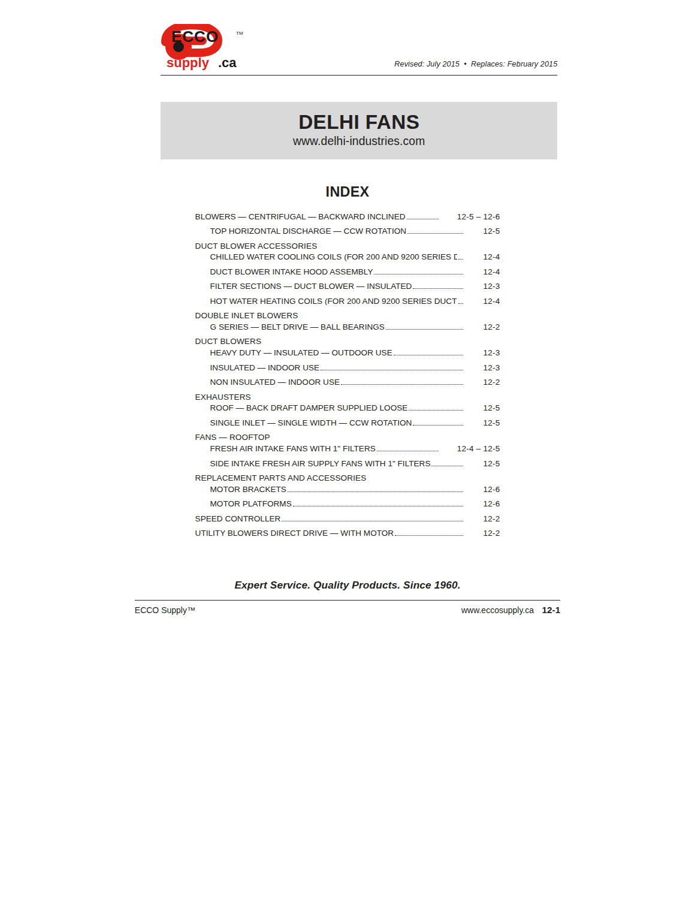ECCO TM supply .ca
Revised: July 2015 • Replaces: February 2015
DELHI FANS
www.delhi-industries.com
INDEX
BLOWERS — CENTRIFUGAL — BACKWARD INCLINED 12-5 – 12-6
TOP HORIZONTAL DISCHARGE — CCW ROTATION 12-5
DUCT BLOWER ACCESSORIES
CHILLED WATER COOLING COILS (FOR 200 AND 9200 SERIES DUCT BLOWERS) 12-4
DUCT BLOWER INTAKE HOOD ASSEMBLY 12-4
FILTER SECTIONS — DUCT BLOWER — INSULATED 12-3
HOT WATER HEATING COILS (FOR 200 AND 9200 SERIES DUCT BLOWERS) 12-4
DOUBLE INLET BLOWERS
G SERIES — BELT DRIVE — BALL BEARINGS 12-2
DUCT BLOWERS
HEAVY DUTY — INSULATED — OUTDOOR USE 12-3
INSULATED — INDOOR USE 12-3
NON INSULATED — INDOOR USE 12-2
EXHAUSTERS
ROOF — BACK DRAFT DAMPER SUPPLIED LOOSE 12-5
SINGLE INLET — SINGLE WIDTH — CCW ROTATION 12-5
FANS — ROOFTOP
FRESH AIR INTAKE FANS WITH 1" FILTERS 12-4 – 12-5
SIDE INTAKE FRESH AIR SUPPLY FANS WITH 1" FILTERS 12-5
REPLACEMENT PARTS AND ACCESSORIES
MOTOR BRACKETS 12-6
MOTOR PLATFORMS 12-6
SPEED CONTROLLER 12-2
UTILITY BLOWERS DIRECT DRIVE — WITH MOTOR 12-2
Expert Service. Quality Products. Since 1960.
ECCO Supply™
www.eccosupply.ca 12-1